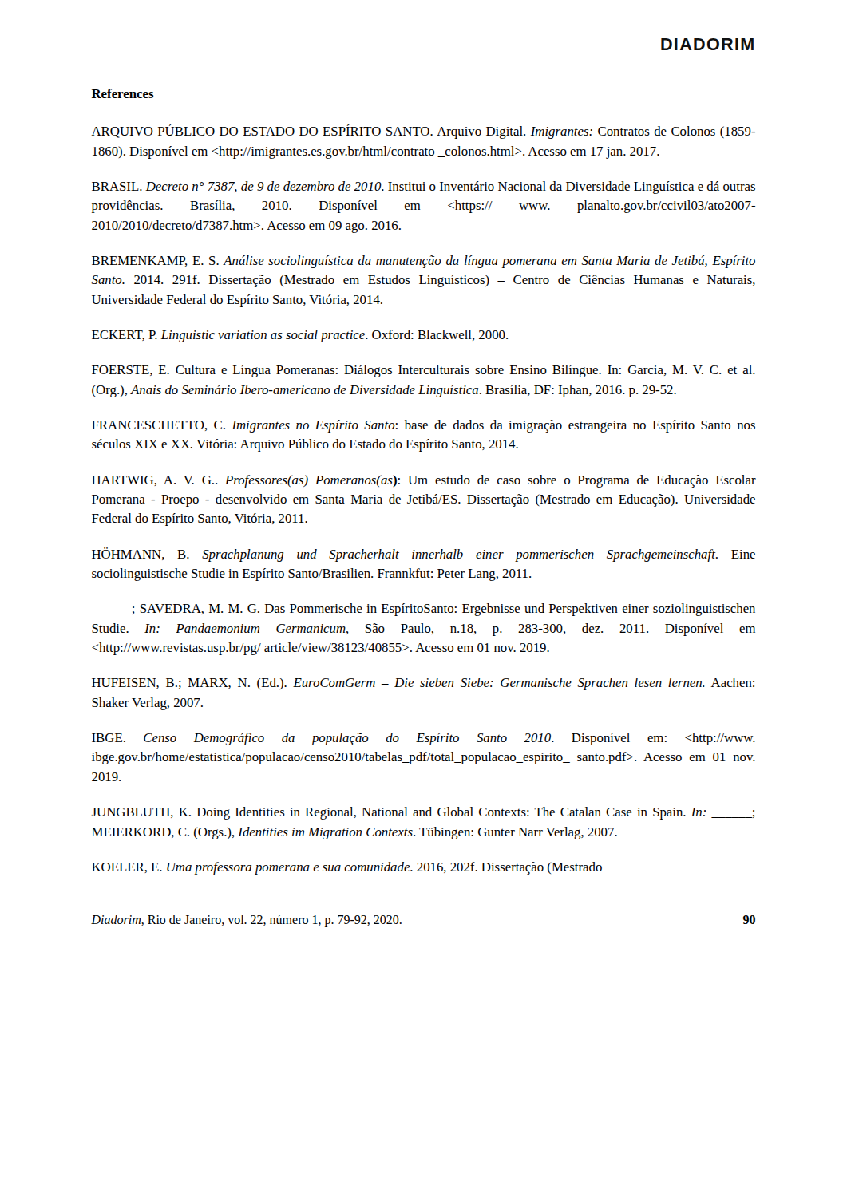DIADORIM
References
ARQUIVO PÚBLICO DO ESTADO DO ESPÍRITO SANTO. Arquivo Digital. Imigrantes: Contratos de Colonos (1859-1860). Disponível em <http://imigrantes.es.gov.br/html/contrato _colonos.html>. Acesso em 17 jan. 2017.
BRASIL. Decreto n° 7387, de 9 de dezembro de 2010. Institui o Inventário Nacional da Diversidade Linguística e dá outras providências. Brasília, 2010. Disponível em <https:// www. planalto.gov.br/ccivil03/ato2007-2010/2010/decreto/d7387.htm>. Acesso em 09 ago. 2016.
BREMENKAMP, E. S. Análise sociolinguística da manutenção da língua pomerana em Santa Maria de Jetibá, Espírito Santo. 2014. 291f. Dissertação (Mestrado em Estudos Linguísticos) – Centro de Ciências Humanas e Naturais, Universidade Federal do Espírito Santo, Vitória, 2014.
ECKERT, P. Linguistic variation as social practice. Oxford: Blackwell, 2000.
FOERSTE, E. Cultura e Língua Pomeranas: Diálogos Interculturais sobre Ensino Bilíngue. In: Garcia, M. V. C. et al. (Org.), Anais do Seminário Ibero-americano de Diversidade Linguística. Brasília, DF: Iphan, 2016. p. 29-52.
FRANCESCHETTO, C. Imigrantes no Espírito Santo: base de dados da imigração estrangeira no Espírito Santo nos séculos XIX e XX. Vitória: Arquivo Público do Estado do Espírito Santo, 2014.
HARTWIG, A. V. G.. Professores(as) Pomeranos(as): Um estudo de caso sobre o Programa de Educação Escolar Pomerana - Proepo - desenvolvido em Santa Maria de Jetibá/ES. Dissertação (Mestrado em Educação). Universidade Federal do Espírito Santo, Vitória, 2011.
HÖHMANN, B. Sprachplanung und Spracherhalt innerhalb einer pommerischen Sprachgemeinschaft. Eine sociolinguistische Studie in Espírito Santo/Brasilien. Frannkfut: Peter Lang, 2011.
______; SAVEDRA, M. M. G. Das Pommerische in EspíritoSanto: Ergebnisse und Perspektiven einer soziolinguistischen Studie. In: Pandaemonium Germanicum, São Paulo, n.18, p. 283-300, dez. 2011. Disponível em <http://www.revistas.usp.br/pg/ article/view/38123/40855>. Acesso em 01 nov. 2019.
HUFEISEN, B.; MARX, N. (Ed.). EuroComGerm – Die sieben Siebe: Germanische Sprachen lesen lernen. Aachen: Shaker Verlag, 2007.
IBGE. Censo Demográfico da população do Espírito Santo 2010. Disponível em: <http://www. ibge.gov.br/home/estatistica/populacao/censo2010/tabelas_pdf/total_populacao_espirito_ santo.pdf>. Acesso em 01 nov. 2019.
JUNGBLUTH, K. Doing Identities in Regional, National and Global Contexts: The Catalan Case in Spain. In: ______; MEIERKORD, C. (Orgs.), Identities im Migration Contexts. Tübingen: Gunter Narr Verlag, 2007.
KOELER, E. Uma professora pomerana e sua comunidade. 2016, 202f. Dissertação (Mestrado
Diadorim, Rio de Janeiro, vol. 22, número 1, p. 79-92, 2020. 90